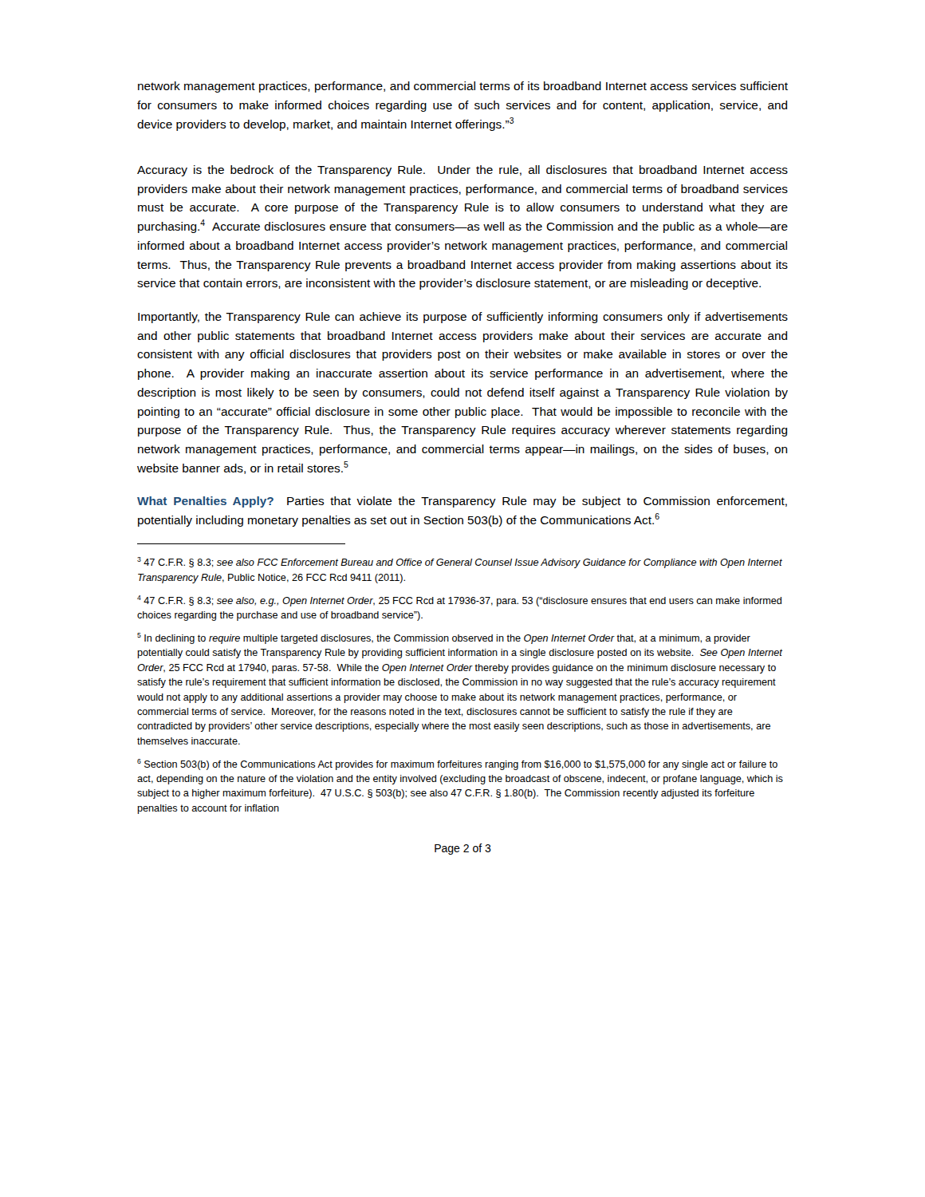network management practices, performance, and commercial terms of its broadband Internet access services sufficient for consumers to make informed choices regarding use of such services and for content, application, service, and device providers to develop, market, and maintain Internet offerings.”3
Accuracy is the bedrock of the Transparency Rule. Under the rule, all disclosures that broadband Internet access providers make about their network management practices, performance, and commercial terms of broadband services must be accurate. A core purpose of the Transparency Rule is to allow consumers to understand what they are purchasing.4 Accurate disclosures ensure that consumers—as well as the Commission and the public as a whole—are informed about a broadband Internet access provider’s network management practices, performance, and commercial terms. Thus, the Transparency Rule prevents a broadband Internet access provider from making assertions about its service that contain errors, are inconsistent with the provider’s disclosure statement, or are misleading or deceptive.
Importantly, the Transparency Rule can achieve its purpose of sufficiently informing consumers only if advertisements and other public statements that broadband Internet access providers make about their services are accurate and consistent with any official disclosures that providers post on their websites or make available in stores or over the phone. A provider making an inaccurate assertion about its service performance in an advertisement, where the description is most likely to be seen by consumers, could not defend itself against a Transparency Rule violation by pointing to an “accurate” official disclosure in some other public place. That would be impossible to reconcile with the purpose of the Transparency Rule. Thus, the Transparency Rule requires accuracy wherever statements regarding network management practices, performance, and commercial terms appear—in mailings, on the sides of buses, on website banner ads, or in retail stores.5
What Penalties Apply? Parties that violate the Transparency Rule may be subject to Commission enforcement, potentially including monetary penalties as set out in Section 503(b) of the Communications Act.6
3 47 C.F.R. § 8.3; see also FCC Enforcement Bureau and Office of General Counsel Issue Advisory Guidance for Compliance with Open Internet Transparency Rule, Public Notice, 26 FCC Rcd 9411 (2011).
4 47 C.F.R. § 8.3; see also, e.g., Open Internet Order, 25 FCC Rcd at 17936-37, para. 53 (“disclosure ensures that end users can make informed choices regarding the purchase and use of broadband service”).
5 In declining to require multiple targeted disclosures, the Commission observed in the Open Internet Order that, at a minimum, a provider potentially could satisfy the Transparency Rule by providing sufficient information in a single disclosure posted on its website. See Open Internet Order, 25 FCC Rcd at 17940, paras. 57-58. While the Open Internet Order thereby provides guidance on the minimum disclosure necessary to satisfy the rule’s requirement that sufficient information be disclosed, the Commission in no way suggested that the rule’s accuracy requirement would not apply to any additional assertions a provider may choose to make about its network management practices, performance, or commercial terms of service. Moreover, for the reasons noted in the text, disclosures cannot be sufficient to satisfy the rule if they are contradicted by providers’ other service descriptions, especially where the most easily seen descriptions, such as those in advertisements, are themselves inaccurate.
6 Section 503(b) of the Communications Act provides for maximum forfeitures ranging from $16,000 to $1,575,000 for any single act or failure to act, depending on the nature of the violation and the entity involved (excluding the broadcast of obscene, indecent, or profane language, which is subject to a higher maximum forfeiture). 47 U.S.C. § 503(b); see also 47 C.F.R. § 1.80(b). The Commission recently adjusted its forfeiture penalties to account for inflation
Page 2 of 3